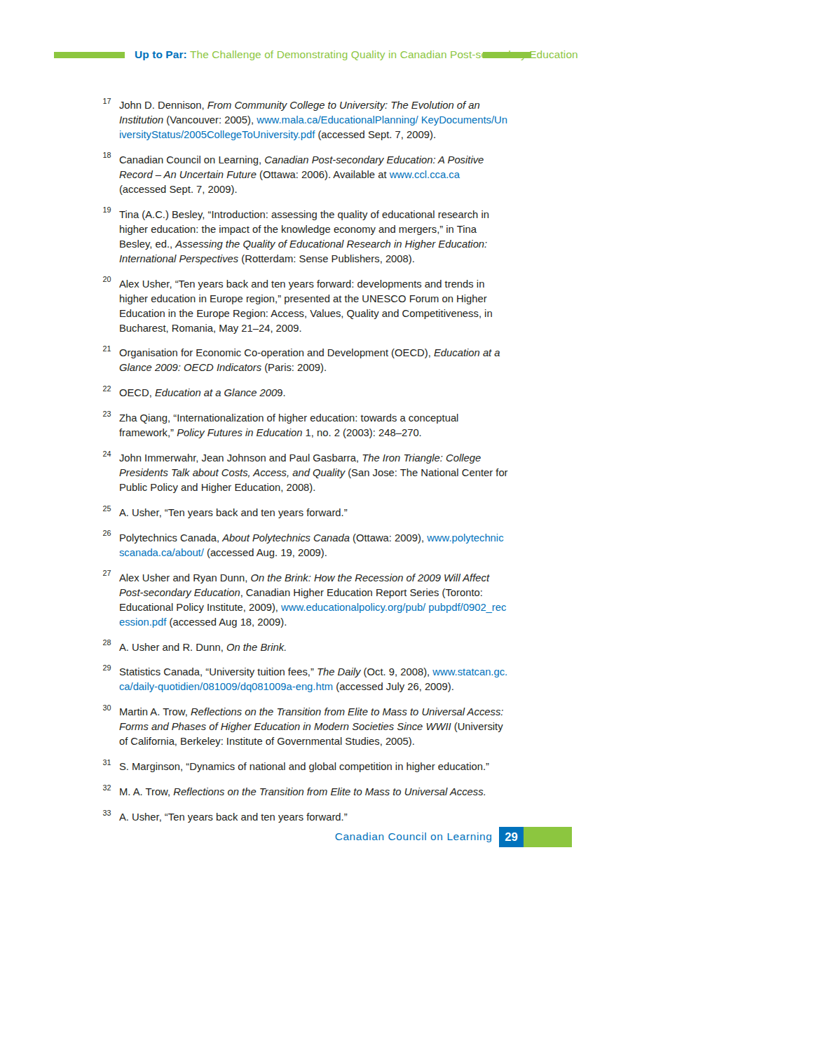Up to Par: The Challenge of Demonstrating Quality in Canadian Post-secondary Education
John D. Dennison, From Community College to University: The Evolution of an Institution (Vancouver: 2005), www.mala.ca/EducationalPlanning/ KeyDocuments/UniversityStatus/2005CollegeToUniversity.pdf (accessed Sept. 7, 2009).
Canadian Council on Learning, Canadian Post-secondary Education: A Positive Record – An Uncertain Future (Ottawa: 2006). Available at www.ccl.cca.ca (accessed Sept. 7, 2009).
Tina (A.C.) Besley, “Introduction: assessing the quality of educational research in higher education: the impact of the knowledge economy and mergers,” in Tina Besley, ed., Assessing the Quality of Educational Research in Higher Education: International Perspectives (Rotterdam: Sense Publishers, 2008).
Alex Usher, “Ten years back and ten years forward: developments and trends in higher education in Europe region,” presented at the UNESCO Forum on Higher Education in the Europe Region: Access, Values, Quality and Competitiveness, in Bucharest, Romania, May 21–24, 2009.
Organisation for Economic Co-operation and Development (OECD), Education at a Glance 2009: OECD Indicators (Paris: 2009).
OECD, Education at a Glance 2009.
Zha Qiang, “Internationalization of higher education: towards a conceptual framework,” Policy Futures in Education 1, no. 2 (2003): 248–270.
John Immerwahr, Jean Johnson and Paul Gasbarra, The Iron Triangle: College Presidents Talk about Costs, Access, and Quality (San Jose: The National Center for Public Policy and Higher Education, 2008).
A. Usher, “Ten years back and ten years forward.”
Polytechnics Canada, About Polytechnics Canada (Ottawa: 2009), www.polytechnicscanada.ca/about/ (accessed Aug. 19, 2009).
Alex Usher and Ryan Dunn, On the Brink: How the Recession of 2009 Will Affect Post-secondary Education, Canadian Higher Education Report Series (Toronto: Educational Policy Institute, 2009), www.educationalpolicy.org/pub/ pubpdf/0902_recession.pdf (accessed Aug 18, 2009).
A. Usher and R. Dunn, On the Brink.
Statistics Canada, “University tuition fees,” The Daily (Oct. 9, 2008), www.statcan.gc.ca/daily-quotidien/081009/dq081009a-eng.htm (accessed July 26, 2009).
Martin A. Trow, Reflections on the Transition from Elite to Mass to Universal Access: Forms and Phases of Higher Education in Modern Societies Since WWII (University of California, Berkeley: Institute of Governmental Studies, 2005).
S. Marginson, “Dynamics of national and global competition in higher education.”
M. A. Trow, Reflections on the Transition from Elite to Mass to Universal Access.
A. Usher, “Ten years back and ten years forward.”
Canadian Council on Learning 29